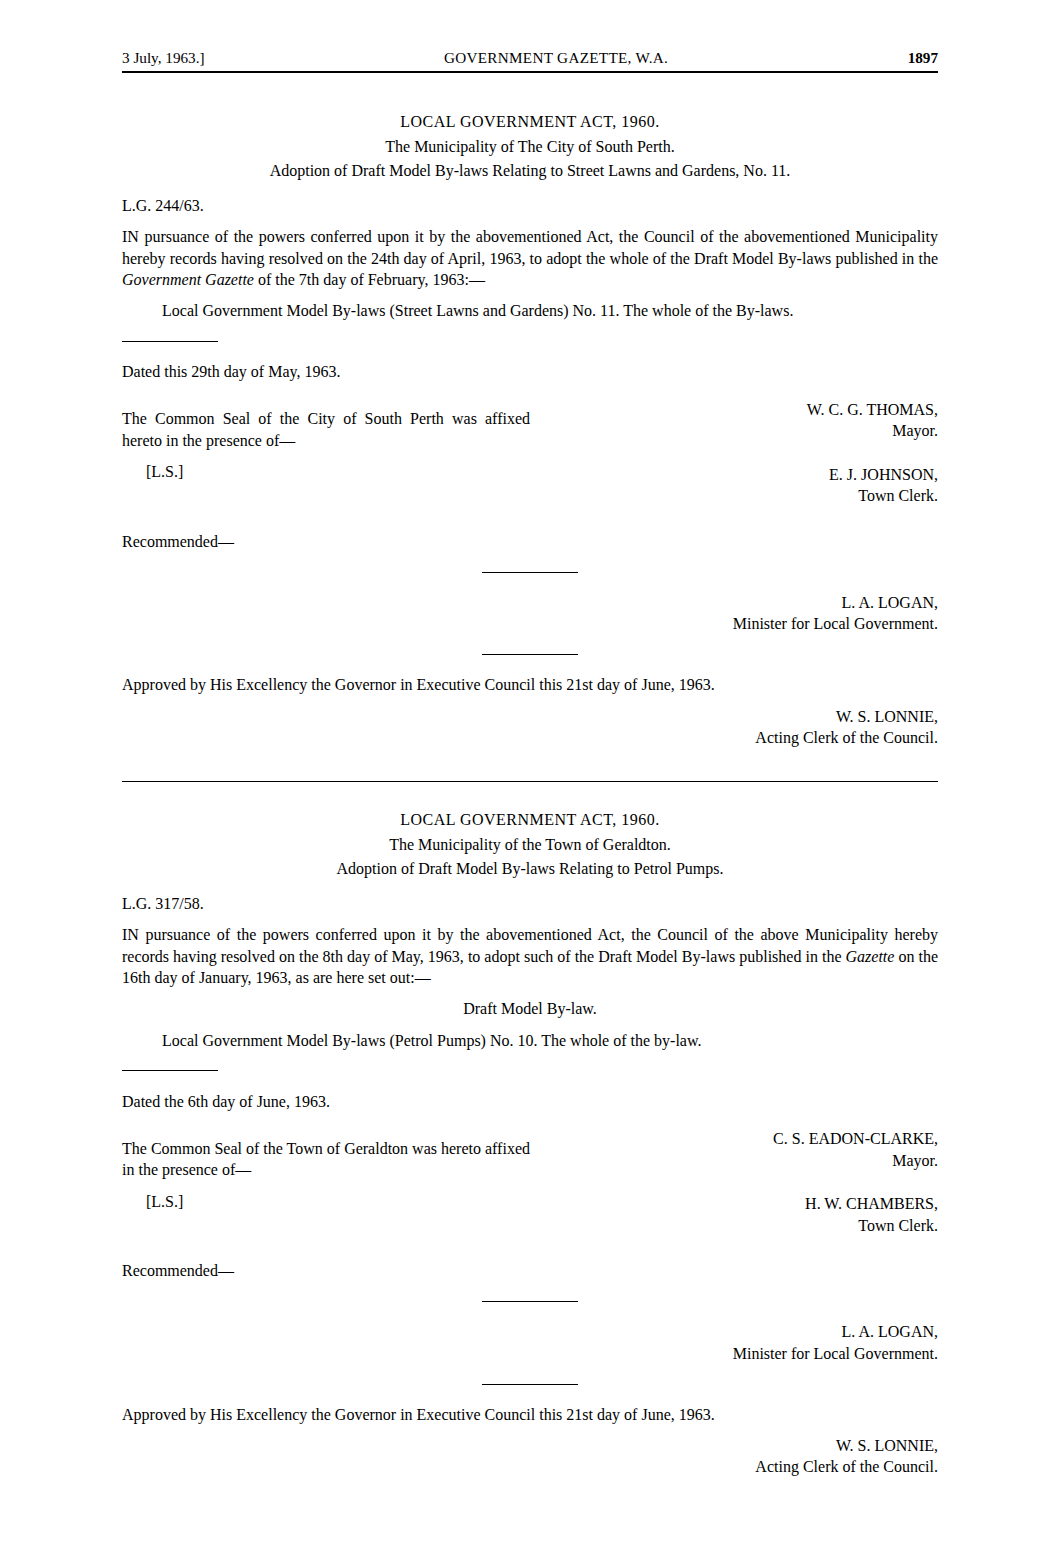3 July, 1963.] GOVERNMENT GAZETTE, W.A. 1897
LOCAL GOVERNMENT ACT, 1960.
The Municipality of The City of South Perth.
Adoption of Draft Model By-laws Relating to Street Lawns and Gardens, No. 11.
L.G. 244/63.
IN pursuance of the powers conferred upon it by the abovementioned Act, the Council of the abovementioned Municipality hereby records having resolved on the 24th day of April, 1963, to adopt the whole of the Draft Model By-laws published in the Government Gazette of the 7th day of February, 1963:—
Local Government Model By-laws (Street Lawns and Gardens) No. 11. The whole of the By-laws.
Dated this 29th day of May, 1963.
The Common Seal of the City of South Perth was affixed hereto in the presence of—
[L.S.]
W. C. G. THOMAS, Mayor.
E. J. JOHNSON, Town Clerk.
Recommended—
L. A. LOGAN, Minister for Local Government.
Approved by His Excellency the Governor in Executive Council this 21st day of June, 1963.
W. S. LONNIE, Acting Clerk of the Council.
LOCAL GOVERNMENT ACT, 1960.
The Municipality of the Town of Geraldton.
Adoption of Draft Model By-laws Relating to Petrol Pumps.
L.G. 317/58.
IN pursuance of the powers conferred upon it by the abovementioned Act, the Council of the above Municipality hereby records having resolved on the 8th day of May, 1963, to adopt such of the Draft Model By-laws published in the Gazette on the 16th day of January, 1963, as are here set out:—
Draft Model By-law.
Local Government Model By-laws (Petrol Pumps) No. 10. The whole of the by-law.
Dated the 6th day of June, 1963.
The Common Seal of the Town of Geraldton was hereto affixed in the presence of—
[L.S.]
C. S. EADON-CLARKE, Mayor.
H. W. CHAMBERS, Town Clerk.
Recommended—
L. A. LOGAN, Minister for Local Government.
Approved by His Excellency the Governor in Executive Council this 21st day of June, 1963.
W. S. LONNIE, Acting Clerk of the Council.